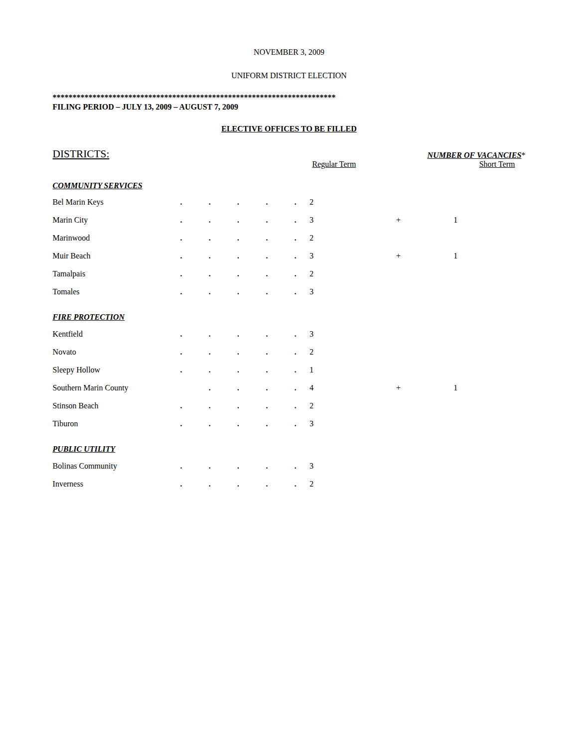NOVEMBER 3, 2009
UNIFORM DISTRICT ELECTION
***********************************************************************
FILING PERIOD – JULY 13, 2009 – AUGUST 7, 2009
ELECTIVE OFFICES TO BE FILLED
| DISTRICTS: | NUMBER OF VACANCIES * |
| | / Regular Term / Short Term / |
COMMUNITY SERVICES
| Bel Marin Keys | . | . | . | . | . | 2 | | | |
| Marin City | . | . | . | . | . | 3 | + | 1 | |
| Marinwood | . | . | . | . | . | 2 | | | |
| Muir Beach | . | . | . | . | . | 3 | + | 1 | |
| Tamalpais | . | . | . | . | . | 2 | | | |
| Tomales | . | . | . | . | . | 3 | | | |
FIRE PROTECTION
| Kentfield | . | . | . | . | . | 3 | | | |
| Novato | . | . | . | . | . | 2 | | | |
| Sleepy Hollow | . | . | . | . | . | 1 | | | |
| Southern Marin County | | . | . | . | . | 4 | + | 1 | |
| Stinson Beach | . | . | . | . | . | 2 | | | |
| Tiburon | . | . | . | . | . | 3 | | | |
PUBLIC UTILITY
| Bolinas Community | . | . | . | . | . | 3 | | | |
| Inverness | . | . | . | . | . | 2 | | | |